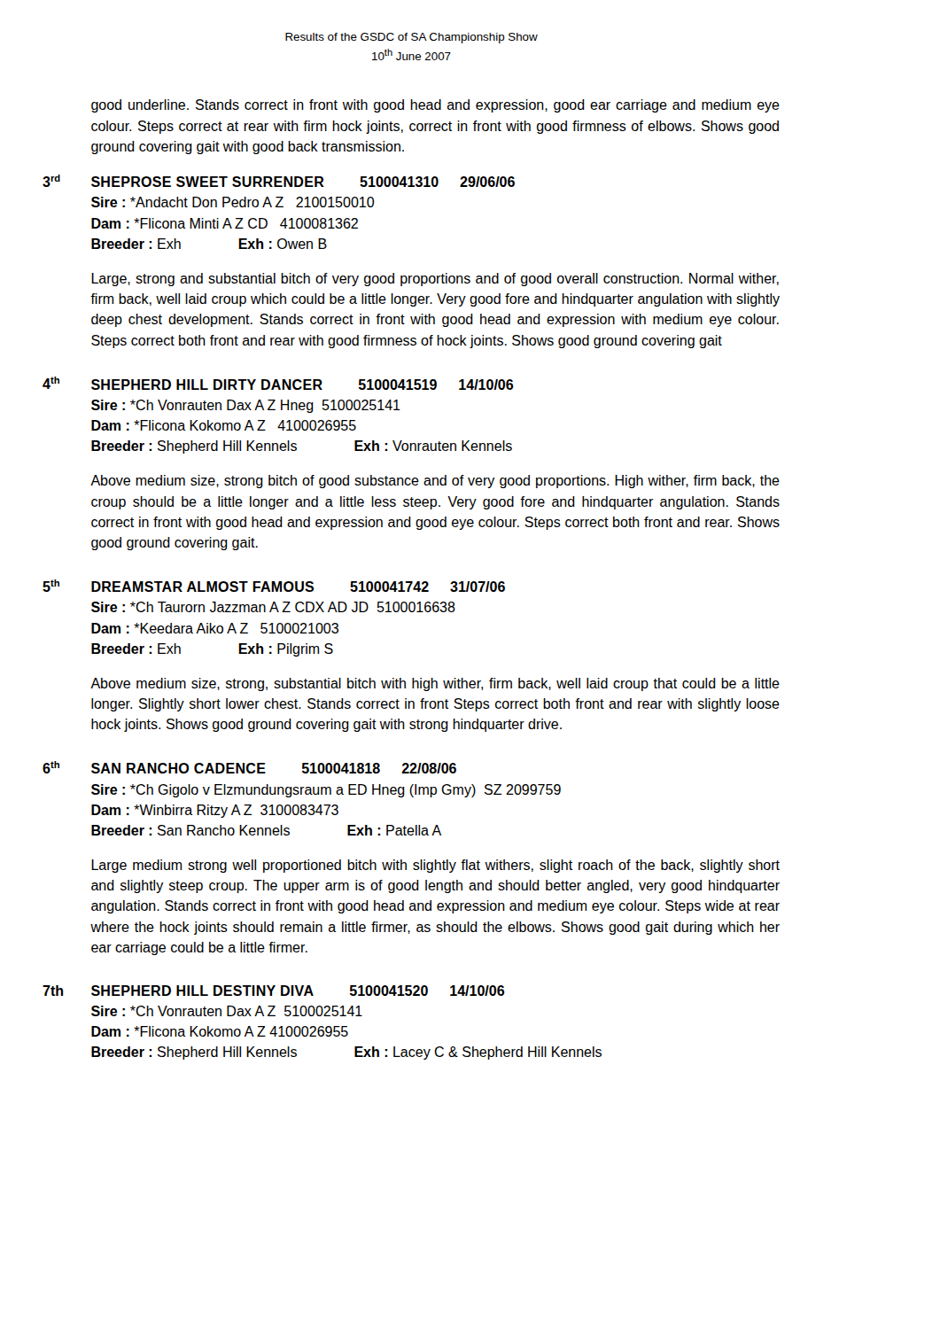Results of the GSDC of SA Championship Show
10th June 2007
good underline. Stands correct in front with good head and expression, good ear carriage and medium eye colour. Steps correct at rear with firm hock joints, correct in front with good firmness of elbows. Shows good ground covering gait with good back transmission.
3rd
SHEPROSE SWEET SURRENDER 510004131029/06/06
Sire : *Andacht Don Pedro A Z 2100150010
Dam : *Flicona Minti A Z CD 4100081362
Breeder : Exh Exh : Owen B
Large, strong and substantial bitch of very good proportions and of good overall construction. Normal wither, firm back, well laid croup which could be a little longer. Very good fore and hindquarter angulation with slightly deep chest development. Stands correct in front with good head and expression with medium eye colour. Steps correct both front and rear with good firmness of hock joints. Shows good ground covering gait
4th
SHEPHERD HILL DIRTY DANCER 510004151914/10/06
Sire : *Ch Vonrauten Dax A Z Hneg 5100025141
Dam : *Flicona Kokomo A Z 4100026955
Breeder : Shepherd Hill Kennels Exh : Vonrauten Kennels
Above medium size, strong bitch of good substance and of very good proportions. High wither, firm back, the croup should be a little longer and a little less steep. Very good fore and hindquarter angulation. Stands correct in front with good head and expression and good eye colour. Steps correct both front and rear. Shows good ground covering gait.
5th
DREAMSTAR ALMOST FAMOUS 510004174231/07/06
Sire : *Ch Taurorn Jazzman A Z CDX AD JD 5100016638
Dam : *Keedara Aiko A Z 5100021003
Breeder : Exh Exh : Pilgrim S
Above medium size, strong, substantial bitch with high wither, firm back, well laid croup that could be a little longer. Slightly short lower chest. Stands correct in front Steps correct both front and rear with slightly loose hock joints. Shows good ground covering gait with strong hindquarter drive.
6th
SAN RANCHO CADENCE 510004181822/08/06
Sire : *Ch Gigolo v Elzmundungsraum a ED Hneg (Imp Gmy) SZ 2099759
Dam : *Winbirra Ritzy A Z 3100083473
Breeder : San Rancho Kennels Exh : Patella A
Large medium strong well proportioned bitch with slightly flat withers, slight roach of the back, slightly short and slightly steep croup. The upper arm is of good length and should better angled, very good hindquarter angulation. Stands correct in front with good head and expression and medium eye colour. Steps wide at rear where the hock joints should remain a little firmer, as should the elbows. Shows good gait during which her ear carriage could be a little firmer.
7th
SHEPHERD HILL DESTINY DIVA 510004152014/10/06
Sire : *Ch Vonrauten Dax A Z 5100025141
Dam : *Flicona Kokomo A Z 4100026955
Breeder : Shepherd Hill Kennels Exh : Lacey C & Shepherd Hill Kennels